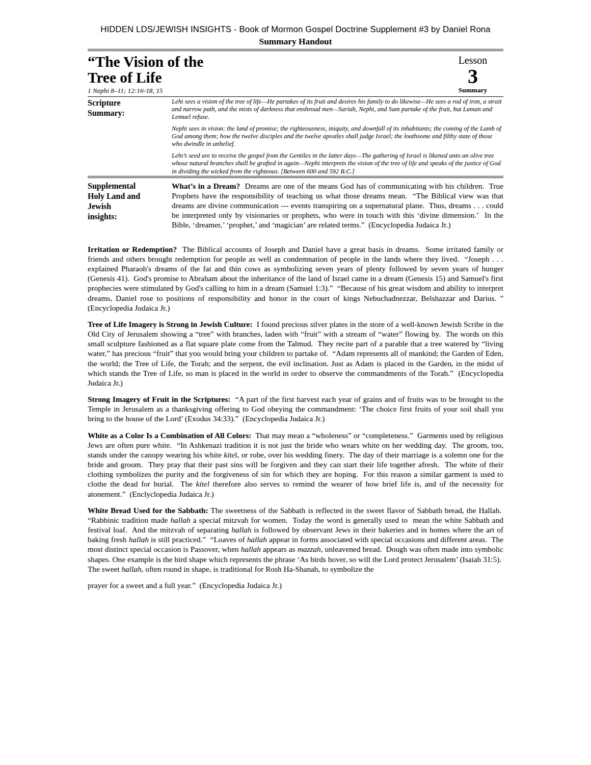HIDDEN LDS/JEWISH INSIGHTS - Book of Mormon Gospel Doctrine Supplement #3 by Daniel Rona
Summary Handout
“The Vision of the
Tree of Life
1 Nephi 8–11; 12:16-18, 15
Lesson
3
Summary
| Scripture Summary: | Lehi sees a vision of the tree of life—He partakes of its fruit and desires his family to do likewise—He sees a rod of iron, a strait and narrow path, and the mists of darkness that enshroud men—Sariah, Nephi, and Sam partake of the fruit, but Laman and Lemuel refuse. Nephi sees in vision: the land of promise; the righteousness, iniquity, and downfall of its inhabitants; the coming of the Lamb of God among them; how the twelve disciples and the twelve apostles shall judge Israel; the loathsome and filthy state of those who dwindle in unbelief. Lehi’s seed are to receive the gospel from the Gentiles in the latter days—The gathering of Israel is likened unto an olive tree whose natural branches shall be grafted in again—Nephi interprets the vision of the tree of life and speaks of the justice of God in dividing the wicked from the righteous. [Between 600 and 592 B.C.] |
| Supplemental Holy Land and Jewish insights: | What’s in a Dream? Dreams are one of the means God has of communicating with his children. True Prophets have the responsibility of teaching us what those dreams mean. “The Biblical view was that dreams are divine communication --- events transpiring on a supernatural plane. Thus, dreams . . . could be interpreted only by visionaries or prophets, who were in touch with this ‘divine dimension.’ In the Bible, ‘dreamer,’ ‘prophet,’ and ‘magician’ are related terms.” (Encyclopedia Judaica Jr.) |
Irritation or Redemption? The Biblical accounts of Joseph and Daniel have a great basis in dreams. Some irritated family or friends and others brought redemption for people as well as condemnation of people in the lands where they lived. “Joseph . . . explained Pharaoh's dreams of the fat and thin cows as symbolizing seven years of plenty followed by seven years of hunger (Genesis 41). God's promise to Abraham about the inheritance of the land of Israel came in a dream (Genesis 15) and Samuel's first prophecies were stimulated by God's calling to him in a dream (Samuel 1:3).” “Because of his great wisdom and ability to interpret dreams, Daniel rose to positions of responsibility and honor in the court of kings Nebuchadnezzar, Belshazzar and Darius. ” (Encyclopedia Judaica Jr.)
Tree of Life Imagery is Strong in Jewish Culture: I found precious silver plates in the store of a well-known Jewish Scribe in the Old City of Jerusalem showing a “tree” with branches, laden with “fruit” with a stream of “water” flowing by. The words on this small sculpture fashioned as a flat square plate come from the Talmud. They recite part of a parable that a tree watered by “living water,” has precious “fruit” that you would bring your children to partake of. “Adam represents all of mankind; the Garden of Eden, the world; the Tree of Life, the Torah; and the serpent, the evil inclination. Just as Adam is placed in the Garden, in the midst of which stands the Tree of Life, so man is placed in the world in order to observe the commandments of the Torah.” (Encyclopedia Judaica Jr.)
Strong Imagery of Fruit in the Scriptures: “A part of the first harvest each year of grains and of fruits was to be brought to the Temple in Jerusalem as a thanksgiving offering to God obeying the commandment: ‘The choice first fruits of your soil shall you bring to the house of the Lord’ (Exodus 34:33).” (Encyclopedia Judaica Jr.)
White as a Color Is a Combination of All Colors: That may mean a “wholeness” or “completeness.” Garments used by religious Jews are often pure white. “In Ashkenazi tradition it is not just the bride who wears white on her wedding day. The groom, too, stands under the canopy wearing his white kitel, or robe, over his wedding finery. The day of their marriage is a solemn one for the bride and groom. They pray that their past sins will be forgiven and they can start their life together afresh. The white of their clothing symbolizes the purity and the forgiveness of sin for which they are hoping. For this reason a similar garment is used to clothe the dead for burial. The kitel therefore also serves to remind the wearer of how brief life is, and of the necessity for atonement.” (Enclyclopedia Judaica Jr.)
White Bread Used for the Sabbath: The sweetness of the Sabbath is reflected in the sweet flavor of Sabbath bread, the Hallah. “Rabbinic tradition made hallah a special mitzvah for women. Today the word is generally used to mean the white Sabbath and festival loaf. And the mitzvah of separating hallah is followed by observant Jews in their bakeries and in homes where the art of baking fresh hallah is still practiced.” “Loaves of hallah appear in forms associated with special occasions and different areas. The most distinct special occasion is Passover, when hallah appears as mazzah, unleavened bread. Dough was often made into symbolic shapes. One example is the bird shape which represents the phrase ‘As birds hover, so will the Lord protect Jerusalem’ (Isaiah 31:5). The sweet hallah, often round in shape, is traditional for Rosh Ha-Shanah, to symbolize the
prayer for a sweet and a full year.” (Encyclopedia Judaica Jr.)